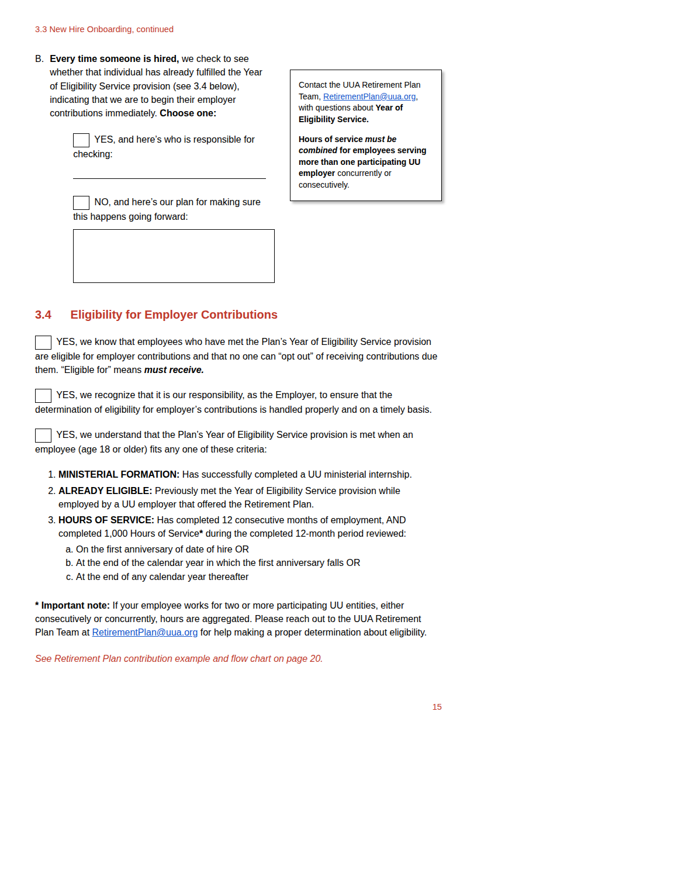3.3 New Hire Onboarding, continued
B.
Every time someone is hired, we check to see whether that individual has already fulfilled the Year of Eligibility Service provision (see 3.4 below), indicating that we are to begin their employer contributions immediately. Choose one:
YES, and here’s who is responsible for checking:
NO, and here’s our plan for making sure this happens going forward:
Contact the UUA Retirement Plan Team, RetirementPlan@uua.org, with questions about Year of Eligibility Service.
Hours of service must be combined for employees serving more than one participating UU employer concurrently or consecutively.
3.4 Eligibility for Employer Contributions
YES, we know that employees who have met the Plan’s Year of Eligibility Service provision are eligible for employer contributions and that no one can “opt out” of receiving contributions due them. “Eligible for” means must receive.
YES, we recognize that it is our responsibility, as the Employer, to ensure that the determination of eligibility for employer’s contributions is handled properly and on a timely basis.
YES, we understand that the Plan’s Year of Eligibility Service provision is met when an employee (age 18 or older) fits any one of these criteria:
MINISTERIAL FORMATION: Has successfully completed a UU ministerial internship.
ALREADY ELIGIBLE: Previously met the Year of Eligibility Service provision while employed by a UU employer that offered the Retirement Plan.
HOURS OF SERVICE: Has completed 12 consecutive months of employment, AND completed 1,000 Hours of Service* during the completed 12-month period reviewed:
On the first anniversary of date of hire OR
At the end of the calendar year in which the first anniversary falls OR
At the end of any calendar year thereafter
* Important note: If your employee works for two or more participating UU entities, either consecutively or concurrently, hours are aggregated. Please reach out to the UUA Retirement Plan Team at RetirementPlan@uua.org for help making a proper determination about eligibility.
See Retirement Plan contribution example and flow chart on page 20.
15